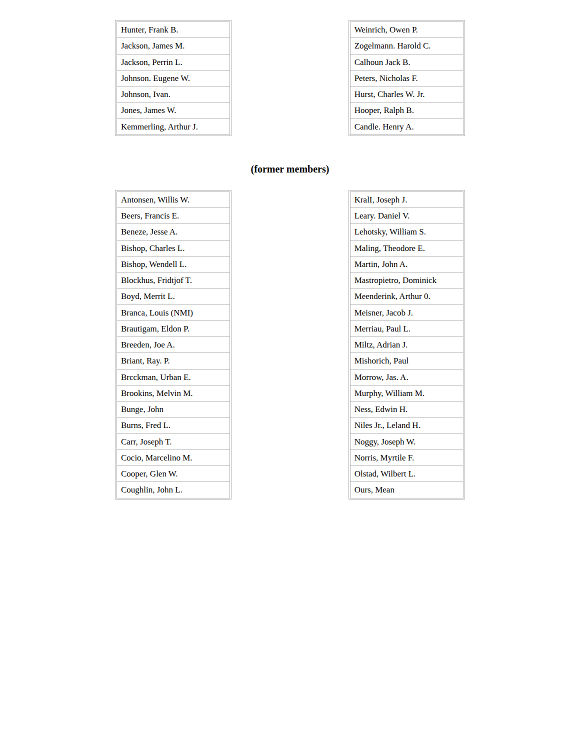| Hunter, Frank B. Jackson, James M. Jackson, Perrin L. Johnson. Eugene W. Johnson, Ivan. Jones, James W. Kemmerling, Arthur J. | | Weinrich, Owen P. Zogelmann. Harold C. Calhoun Jack B. Peters, Nicholas F. Hurst, Charles W. Jr. Hooper, Ralph B. Candle. Henry A. |
(former members)
| Antonsen, Willis W. Beers, Francis E. Beneze, Jesse A. Bishop, Charles L. Bishop, Wendell L. Blockhus, Fridtjof T. Boyd, Merrit L. Branca, Louis (NMI) Brautigam, Eldon P. Breeden, Joe A. Briant, Ray. P. Brcckman, Urban E. Brookins, Melvin M. Bunge, John Burns, Fred L. Carr, Joseph T. Cocio, Marcelino M. Cooper, Glen W. Coughlin, John L. | | KralI, Joseph J. Leary. Daniel V. Lehotsky, William S. Maling, Theodore E. Martin, John A. Mastropietro, Dominick Meenderink, Arthur 0. Meisner, Jacob J. Merriau, Paul L. Miltz, Adrian J. Mishorich, Paul Morrow, Jas. A. Murphy, William M. Ness, Edwin H. Niles Jr., Leland H. Noggy, Joseph W. Norris, Myrtile F. Olstad, Wilbert L. Ours, Mean |